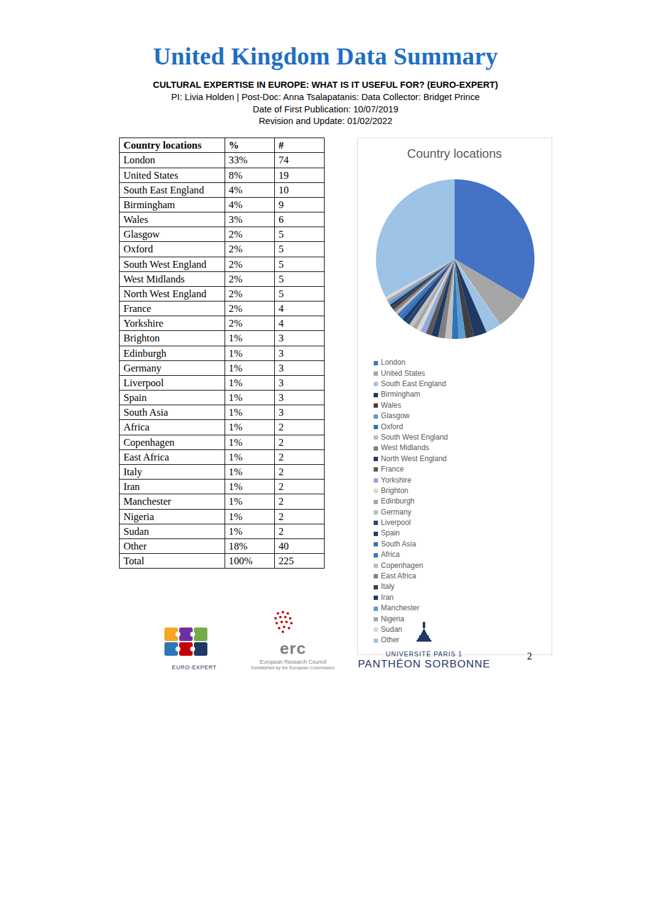United Kingdom Data Summary
CULTURAL EXPERTISE IN EUROPE: WHAT IS IT USEFUL FOR? (EURO-EXPERT)
PI: Livia Holden | Post-Doc: Anna Tsalapatanis: Data Collector: Bridget Prince
Date of First Publication: 10/07/2019
Revision and Update: 01/02/2022
| Country locations | % | # |
| --- | --- | --- |
| London | 33% | 74 |
| United States | 8% | 19 |
| South East England | 4% | 10 |
| Birmingham | 4% | 9 |
| Wales | 3% | 6 |
| Glasgow | 2% | 5 |
| Oxford | 2% | 5 |
| South West England | 2% | 5 |
| West Midlands | 2% | 5 |
| North West England | 2% | 5 |
| France | 2% | 4 |
| Yorkshire | 2% | 4 |
| Brighton | 1% | 3 |
| Edinburgh | 1% | 3 |
| Germany | 1% | 3 |
| Liverpool | 1% | 3 |
| Spain | 1% | 3 |
| South Asia | 1% | 3 |
| Africa | 1% | 2 |
| Copenhagen | 1% | 2 |
| East Africa | 1% | 2 |
| Italy | 1% | 2 |
| Iran | 1% | 2 |
| Manchester | 1% | 2 |
| Nigeria | 1% | 2 |
| Sudan | 1% | 2 |
| Other | 18% | 40 |
| Total | 100% | 225 |
Country locations
London United States South East England Birmingham Wales Glasgow Oxford South West England West Midlands North West England France Yorkshire Brighton Edinburgh Germany Liverpool Spain South Asia Africa Copenhagen East Africa Italy Iran Manchester Nigeria Sudan Other
EURO-EXPERT
erc
European Research Council
Established by the European Commission
UNIVERSITÉ PARIS 1
PANTHÉON SORBONNE
2